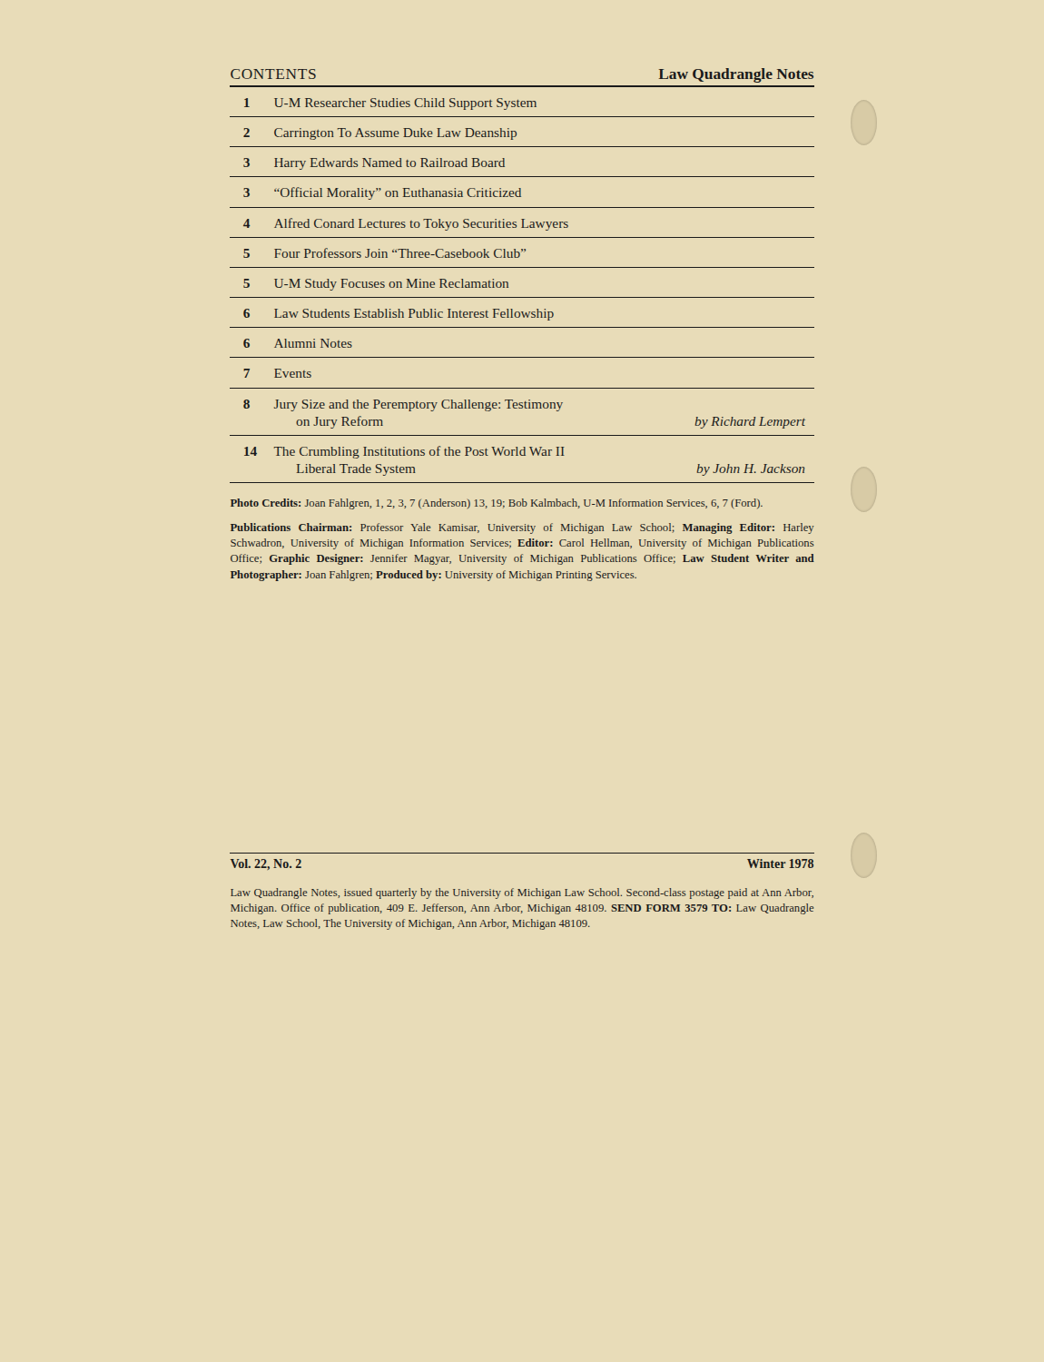CONTENTS Law Quadrangle Notes
| 1 | U-M Researcher Studies Child Support System |
| 2 | Carrington To Assume Duke Law Deanship |
| 3 | Harry Edwards Named to Railroad Board |
| 3 | “Official Morality” on Euthanasia Criticized |
| 4 | Alfred Conard Lectures to Tokyo Securities Lawyers |
| 5 | Four Professors Join “Three-Casebook Club” |
| 5 | U-M Study Focuses on Mine Reclamation |
| 6 | Law Students Establish Public Interest Fellowship |
| 6 | Alumni Notes |
| 7 | Events |
| 8 | Jury Size and the Peremptory Challenge: Testimony on Jury Reform by Richard Lempert |
| 14 | The Crumbling Institutions of the Post World War II Liberal Trade System by John H. Jackson |
Photo Credits: Joan Fahlgren, 1, 2, 3, 7 (Anderson) 13, 19; Bob Kalmbach, U-M Information Services, 6, 7 (Ford).
Publications Chairman: Professor Yale Kamisar, University of Michigan Law School; Managing Editor: Harley Schwadron, University of Michigan Information Services; Editor: Carol Hellman, University of Michigan Publications Office; Graphic Designer: Jennifer Magyar, University of Michigan Publications Office; Law Student Writer and Photographer: Joan Fahlgren; Produced by: University of Michigan Printing Services.
Vol. 22, No. 2 Winter 1978
Law Quadrangle Notes, issued quarterly by the University of Michigan Law School. Second-class postage paid at Ann Arbor, Michigan. Office of publication, 409 E. Jefferson, Ann Arbor, Michigan 48109. SEND FORM 3579 TO: Law Quadrangle Notes, Law School, The University of Michigan, Ann Arbor, Michigan 48109.